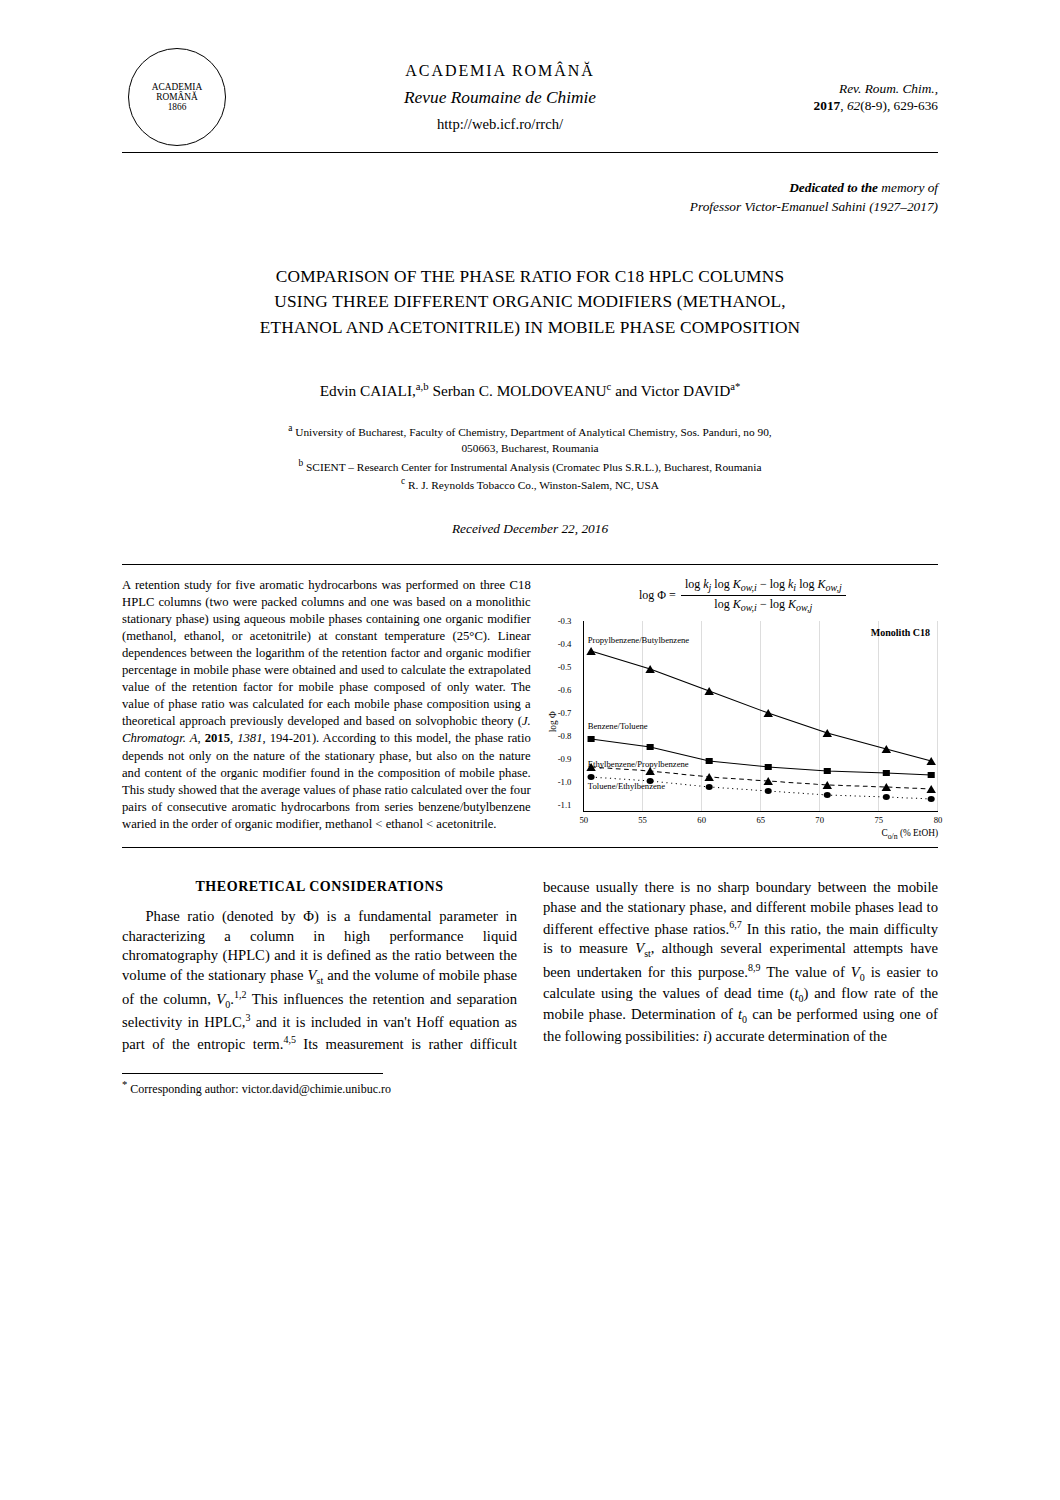ACADEMIA
ROMÂNĂ
1866
ACADEMIA ROMÂNĂ
Revue Roumaine de Chimie
http://web.icf.ro/rrch/
Rev. Roum. Chim.,
2017, 62(8-9), 629-636
Dedicated to the memory of
Professor Victor-Emanuel Sahini (1927–2017)
COMPARISON OF THE PHASE RATIO FOR C18 HPLC COLUMNS
USING THREE DIFFERENT ORGANIC MODIFIERS (METHANOL,
ETHANOL AND ACETONITRILE) IN MOBILE PHASE COMPOSITION
Edvin CAIALI,a,b Serban C. MOLDOVEANUc and Victor DAVIDa*
a University of Bucharest, Faculty of Chemistry, Department of Analytical Chemistry, Sos. Panduri, no 90,
050663, Bucharest, Roumania
b SCIENT – Research Center for Instrumental Analysis (Cromatec Plus S.R.L.), Bucharest, Roumania
c R. J. Reynolds Tobacco Co., Winston-Salem, NC, USA
Received December 22, 2016
A retention study for five aromatic hydrocarbons was performed on three C18 HPLC columns (two were packed columns and one was based on a monolithic stationary phase) using aqueous mobile phases containing one organic modifier (methanol, ethanol, or acetonitrile) at constant temperature (25°C). Linear dependences between the logarithm of the retention factor and organic modifier percentage in mobile phase were obtained and used to calculate the extrapolated value of the retention factor for mobile phase composed of only water. The value of phase ratio was calculated for each mobile phase composition using a theoretical approach previously developed and based on solvophobic theory (J. Chromatogr. A, 2015, 1381, 194-201). According to this model, the phase ratio depends not only on the nature of the stationary phase, but also on the nature and content of the organic modifier found in the composition of mobile phase. This study showed that the average values of phase ratio calculated over the four pairs of consecutive aromatic hydrocarbons from series benzene/butylbenzene waried in the order of organic modifier, methanol < ethanol < acetonitrile.
log Φ = log kj log Kow,i − log ki log Kow,j log Kow,i − log Kow,j
log Φ -0.3 -0.4 -0.5 -0.6 -0.7 -0.8 -0.9 -1.0 -1.1 50 55 60 65 70 75 80 Co/n (% EtOH) Monolith C18 Propylbenzene/Butylbenzene Benzene/Toluene Ethylbenzene/Propylbenzene Toluene/Ethylbenzene
THEORETICAL CONSIDERATIONS
Phase ratio (denoted by Φ) is a fundamental parameter in characterizing a column in high performance liquid chromatography (HPLC) and it is defined as the ratio between the volume of the stationary phase Vst and the volume of mobile phase of the column, V0.1,2 This influences the retention and separation selectivity in HPLC,3 and it is included in van't Hoff equation as part of the entropic term.4,5 Its measurement is rather difficult because usually there is no sharp boundary between the mobile phase and the stationary phase, and different mobile phases lead to different effective phase ratios.6,7 In this ratio, the main difficulty is to measure Vst, although several experimental attempts have been undertaken for this purpose.8,9 The value of V0 is easier to calculate using the values of dead time (t0) and flow rate of the mobile phase. Determination of t0 can be performed using one of the following possibilities: i) accurate determination of the
* Corresponding author: victor.david@chimie.unibuc.ro